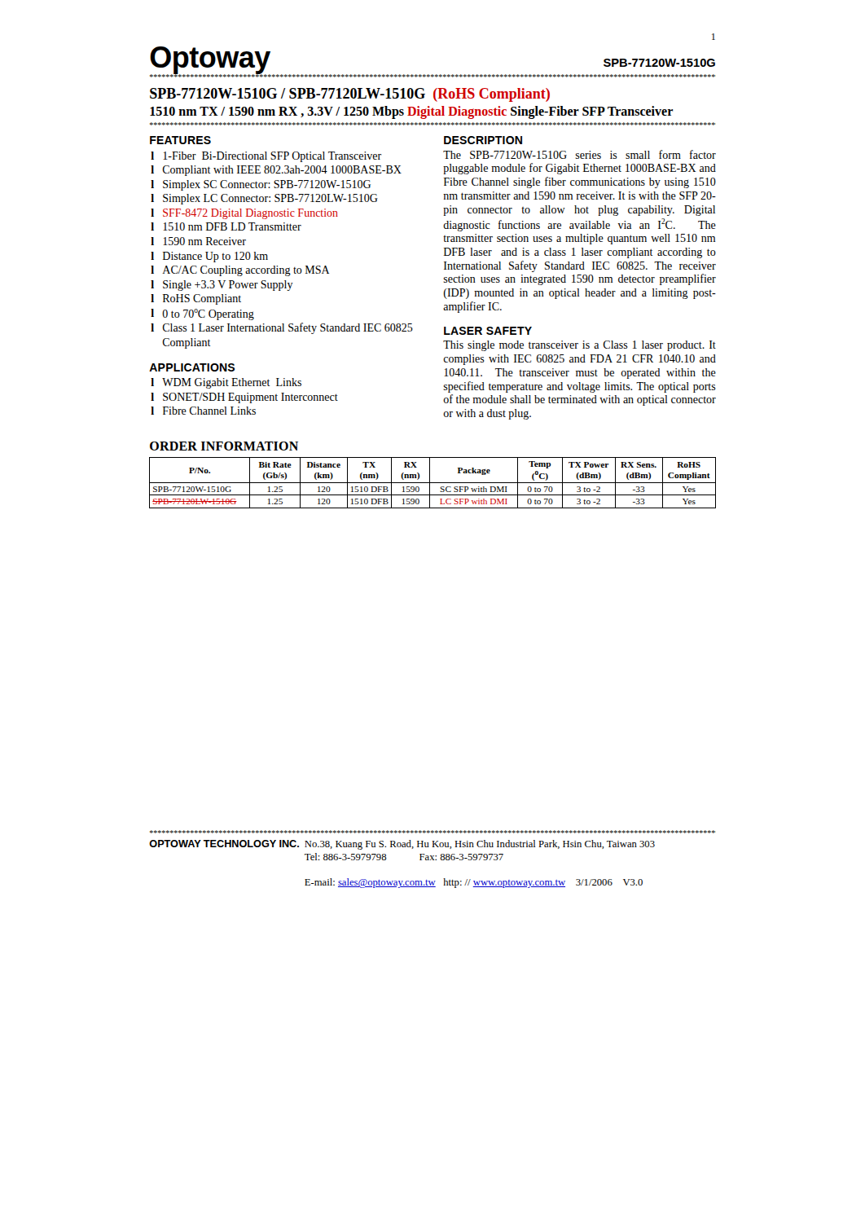1
Optoway
SPB-77120W-1510G
***********************************************************************************************************************************************************
SPB-77120W-1510G / SPB-77120LW-1510G (RoHS Compliant)
1510 nm TX / 1590 nm RX , 3.3V / 1250 Mbps Digital Diagnostic Single-Fiber SFP Transceiver
***********************************************************************************************************************************************************
FEATURES
1-Fiber Bi-Directional SFP Optical Transceiver
Compliant with IEEE 802.3ah-2004 1000BASE-BX
Simplex SC Connector: SPB-77120W-1510G
Simplex LC Connector: SPB-77120LW-1510G
SFF-8472 Digital Diagnostic Function
1510 nm DFB LD Transmitter
1590 nm Receiver
Distance Up to 120 km
AC/AC Coupling according to MSA
Single +3.3 V Power Supply
RoHS Compliant
0 to 70oC Operating
Class 1 Laser International Safety Standard IEC 60825
Compliant
APPLICATIONS
WDM Gigabit Ethernet Links
SONET/SDH Equipment Interconnect
Fibre Channel Links
DESCRIPTION
The SPB-77120W-1510G series is small form factor pluggable module for Gigabit Ethernet 1000BASE-BX and Fibre Channel single fiber communications by using 1510 nm transmitter and 1590 nm receiver. It is with the SFP 20-pin connector to allow hot plug capability. Digital diagnostic functions are available via an I2C. The transmitter section uses a multiple quantum well 1510 nm DFB laser and is a class 1 laser compliant according to International Safety Standard IEC 60825. The receiver section uses an integrated 1590 nm detector preamplifier (IDP) mounted in an optical header and a limiting post-amplifier IC.
LASER SAFETY
This single mode transceiver is a Class 1 laser product. It complies with IEC 60825 and FDA 21 CFR 1040.10 and 1040.11. The transceiver must be operated within the specified temperature and voltage limits. The optical ports of the module shall be terminated with an optical connector or with a dust plug.
ORDER INFORMATION
| P/No. | Bit Rate (Gb/s) | Distance (km) | TX (nm) | RX (nm) | Package | Temp ( o C) | TX Power (dBm) | RX Sens. (dBm) | RoHS Compliant |
| --- | --- | --- | --- | --- | --- | --- | --- | --- | --- |
| SPB-77120W-1510G | 1.25 | 120 | 1510 DFB | 1590 | SC SFP with DMI | 0 to 70 | 3 to -2 | -33 | Yes |
| SPB-77120LW-1510G | 1.25 | 120 | 1510 DFB | 1590 | LC SFP with DMI | 0 to 70 | 3 to -2 | -33 | Yes |
***********************************************************************************************************************************************************
OPTOWAY TECHNOLOGY INC.
No.38, Kuang Fu S. Road, Hu Kou, Hsin Chu Industrial Park, Hsin Chu, Taiwan 303
Tel: 886-3-5979798 Fax: 886-3-5979737
E-mail: sales@optoway.com.tw http: // www.optoway.com.tw 3/1/2006 V3.0